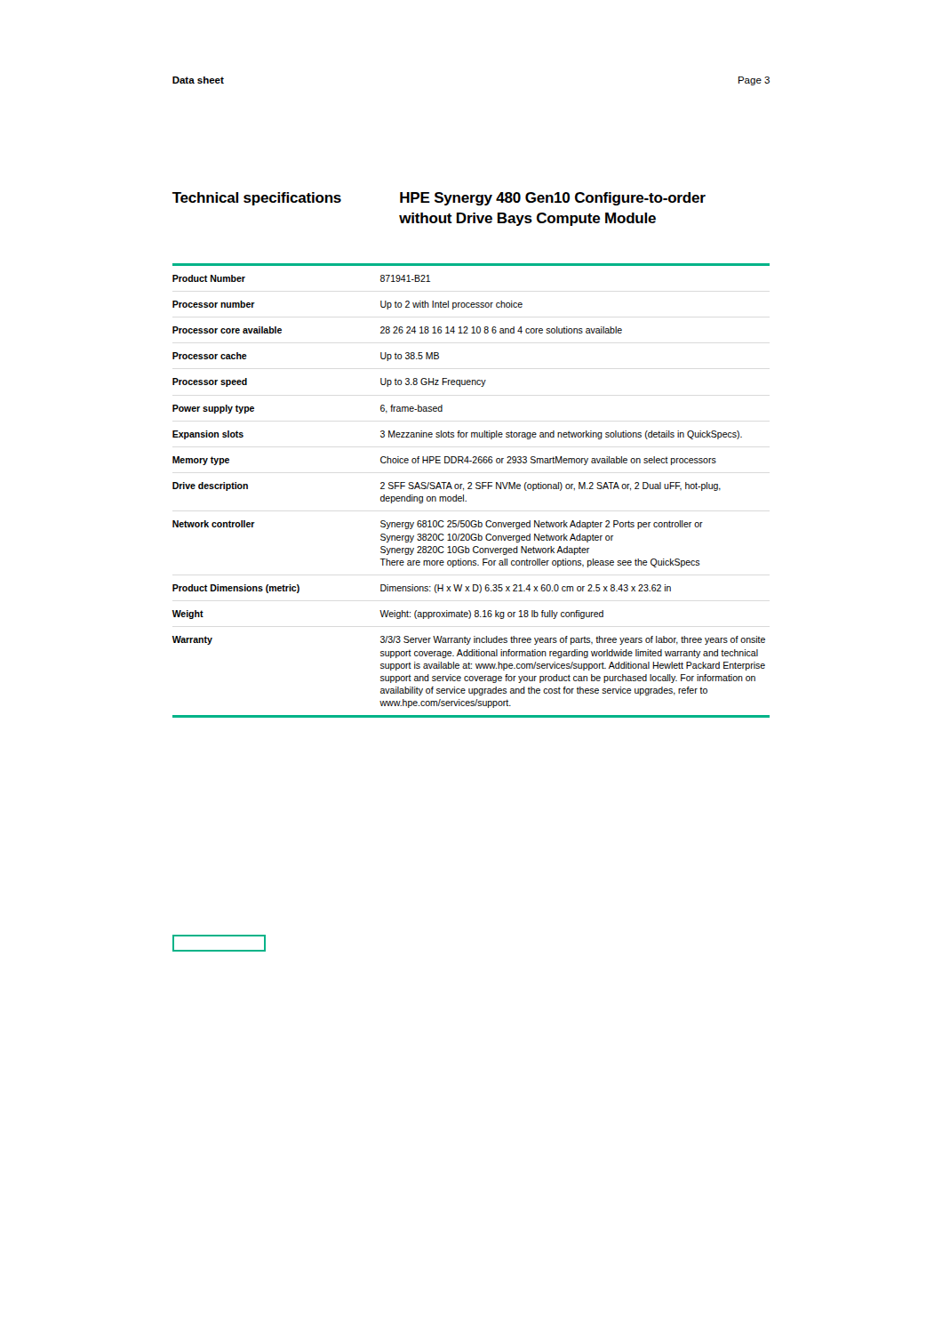Data sheet
Page 3
Technical specifications
HPE Synergy 480 Gen10 Configure-to-order
without Drive Bays Compute Module
| Product Number | 871941-B21 |
| Processor number | Up to 2 with Intel processor choice |
| Processor core available | 28 26 24 18 16 14 12 10 8 6 and 4 core solutions available |
| Processor cache | Up to 38.5 MB |
| Processor speed | Up to 3.8 GHz Frequency |
| Power supply type | 6, frame-based |
| Expansion slots | 3 Mezzanine slots for multiple storage and networking solutions (details in QuickSpecs). |
| Memory type | Choice of HPE DDR4-2666 or 2933 SmartMemory available on select processors |
| Drive description | 2 SFF SAS/SATA or, 2 SFF NVMe (optional) or, M.2 SATA or, 2 Dual uFF, hot-plug, depending on model. |
| Network controller | Synergy 6810C 25/50Gb Converged Network Adapter 2 Ports per controller or Synergy 3820C 10/20Gb Converged Network Adapter or Synergy 2820C 10Gb Converged Network Adapter There are more options. For all controller options, please see the QuickSpecs |
| Product Dimensions (metric) | Dimensions: (H x W x D) 6.35 x 21.4 x 60.0 cm or 2.5 x 8.43 x 23.62 in |
| Weight | Weight: (approximate) 8.16 kg or 18 lb fully configured |
| Warranty | 3/3/3 Server Warranty includes three years of parts, three years of labor, three years of onsite support coverage. Additional information regarding worldwide limited warranty and technical support is available at: www.hpe.com/services/support. Additional Hewlett Packard Enterprise support and service coverage for your product can be purchased locally. For information on availability of service upgrades and the cost for these service upgrades, refer to www.hpe.com/services/support. |